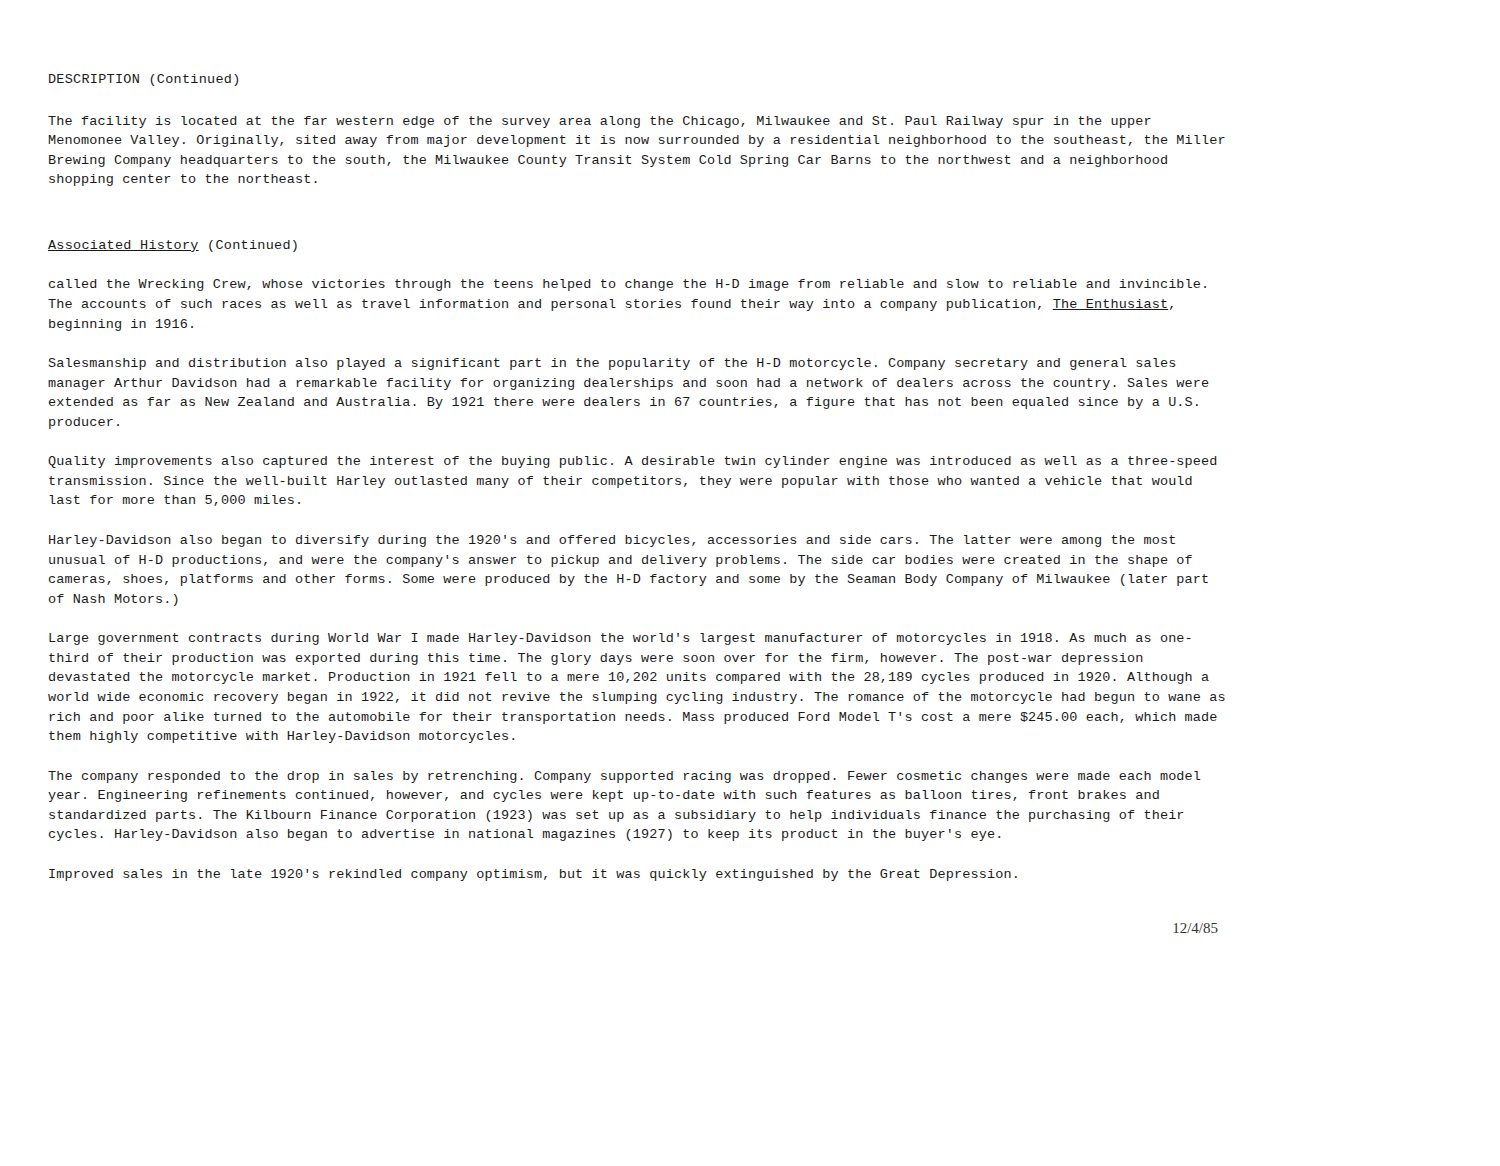DESCRIPTION (Continued)
The facility is located at the far western edge of the survey area along the Chicago, Milwaukee and St. Paul Railway spur in the upper Menomonee Valley. Originally, sited away from major development it is now surrounded by a residential neighborhood to the southeast, the Miller Brewing Company headquarters to the south, the Milwaukee County Transit System Cold Spring Car Barns to the northwest and a neighborhood shopping center to the northeast.
Associated History (Continued)
called the Wrecking Crew, whose victories through the teens helped to change the H-D image from reliable and slow to reliable and invincible. The accounts of such races as well as travel information and personal stories found their way into a company publication, The Enthusiast, beginning in 1916.
Salesmanship and distribution also played a significant part in the popularity of the H-D motorcycle. Company secretary and general sales manager Arthur Davidson had a remarkable facility for organizing dealerships and soon had a network of dealers across the country. Sales were extended as far as New Zealand and Australia. By 1921 there were dealers in 67 countries, a figure that has not been equaled since by a U.S. producer.
Quality improvements also captured the interest of the buying public. A desirable twin cylinder engine was introduced as well as a three-speed transmission. Since the well-built Harley outlasted many of their competitors, they were popular with those who wanted a vehicle that would last for more than 5,000 miles.
Harley-Davidson also began to diversify during the 1920's and offered bicycles, accessories and side cars. The latter were among the most unusual of H-D productions, and were the company's answer to pickup and delivery problems. The side car bodies were created in the shape of cameras, shoes, platforms and other forms. Some were produced by the H-D factory and some by the Seaman Body Company of Milwaukee (later part of Nash Motors.)
Large government contracts during World War I made Harley-Davidson the world's largest manufacturer of motorcycles in 1918. As much as one-third of their production was exported during this time. The glory days were soon over for the firm, however. The post-war depression devastated the motorcycle market. Production in 1921 fell to a mere 10,202 units compared with the 28,189 cycles produced in 1920. Although a world wide economic recovery began in 1922, it did not revive the slumping cycling industry. The romance of the motorcycle had begun to wane as rich and poor alike turned to the automobile for their transportation needs. Mass produced Ford Model T's cost a mere $245.00 each, which made them highly competitive with Harley-Davidson motorcycles.
The company responded to the drop in sales by retrenching. Company supported racing was dropped. Fewer cosmetic changes were made each model year. Engineering refinements continued, however, and cycles were kept up-to-date with such features as balloon tires, front brakes and standardized parts. The Kilbourn Finance Corporation (1923) was set up as a subsidiary to help individuals finance the purchasing of their cycles. Harley-Davidson also began to advertise in national magazines (1927) to keep its product in the buyer's eye.
Improved sales in the late 1920's rekindled company optimism, but it was quickly extinguished by the Great Depression.
12/4/85